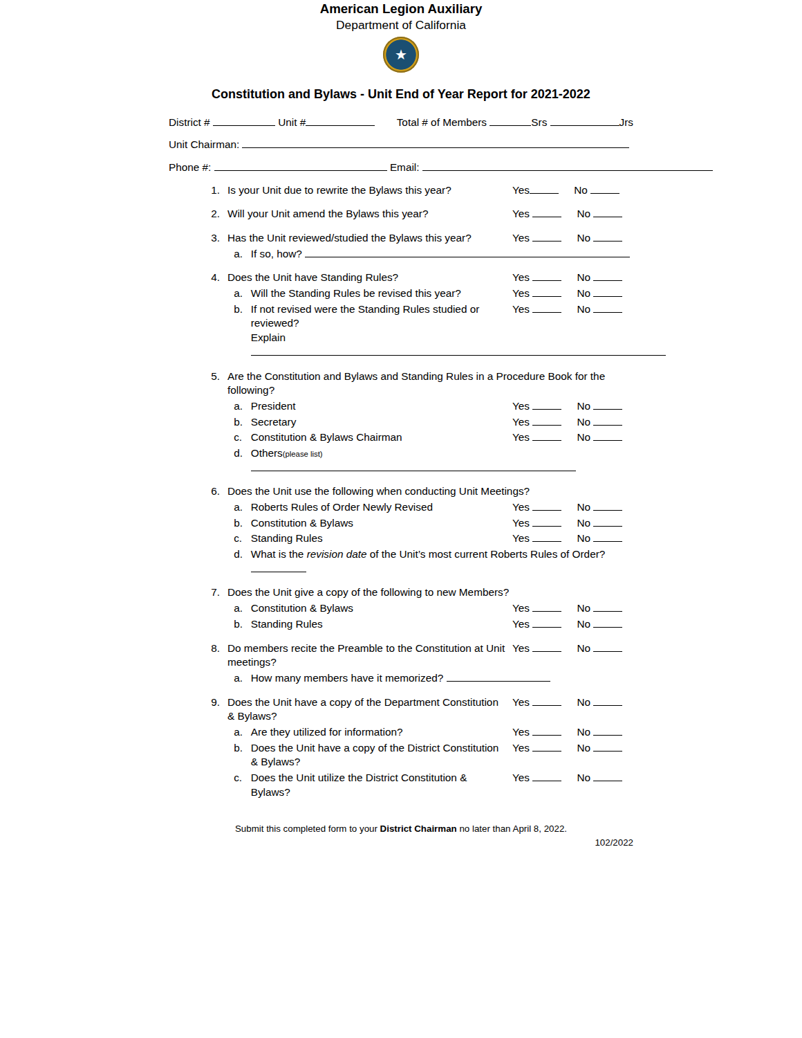American Legion Auxiliary
Department of California
Constitution and Bylaws - Unit End of Year Report for 2021-2022
District # Unit # Total # of Members Srs Jrs
Unit Chairman:
Phone #: Email:
Is your Unit due to rewrite the Bylaws this year? Yes No
Will your Unit amend the Bylaws this year? Yes No
Has the Unit reviewed/studied the Bylaws this year? Yes No
If so, how?
Does the Unit have Standing Rules? Yes No
Will the Standing Rules be revised this year? Yes No
If not revised were the Standing Rules studied or reviewed? Yes No
Explain
Are the Constitution and Bylaws and Standing Rules in a Procedure Book for the following?
President Yes No
Secretary Yes No
Constitution & Bylaws Chairman Yes No
Others(please list)
Does the Unit use the following when conducting Unit Meetings?
Roberts Rules of Order Newly Revised Yes No
Constitution & Bylaws Yes No
Standing Rules Yes No
What is the revision date of the Unit’s most current Roberts Rules of Order?
Does the Unit give a copy of the following to new Members?
Constitution & Bylaws Yes No
Standing Rules Yes No
Do members recite the Preamble to the Constitution at Unit meetings? Yes No
How many members have it memorized?
Does the Unit have a copy of the Department Constitution & Bylaws? Yes No
Are they utilized for information? Yes No
Does the Unit have a copy of the District Constitution & Bylaws? Yes No
Does the Unit utilize the District Constitution & Bylaws? Yes No
Submit this completed form to your District Chairman no later than April 8, 2022.
102/2022